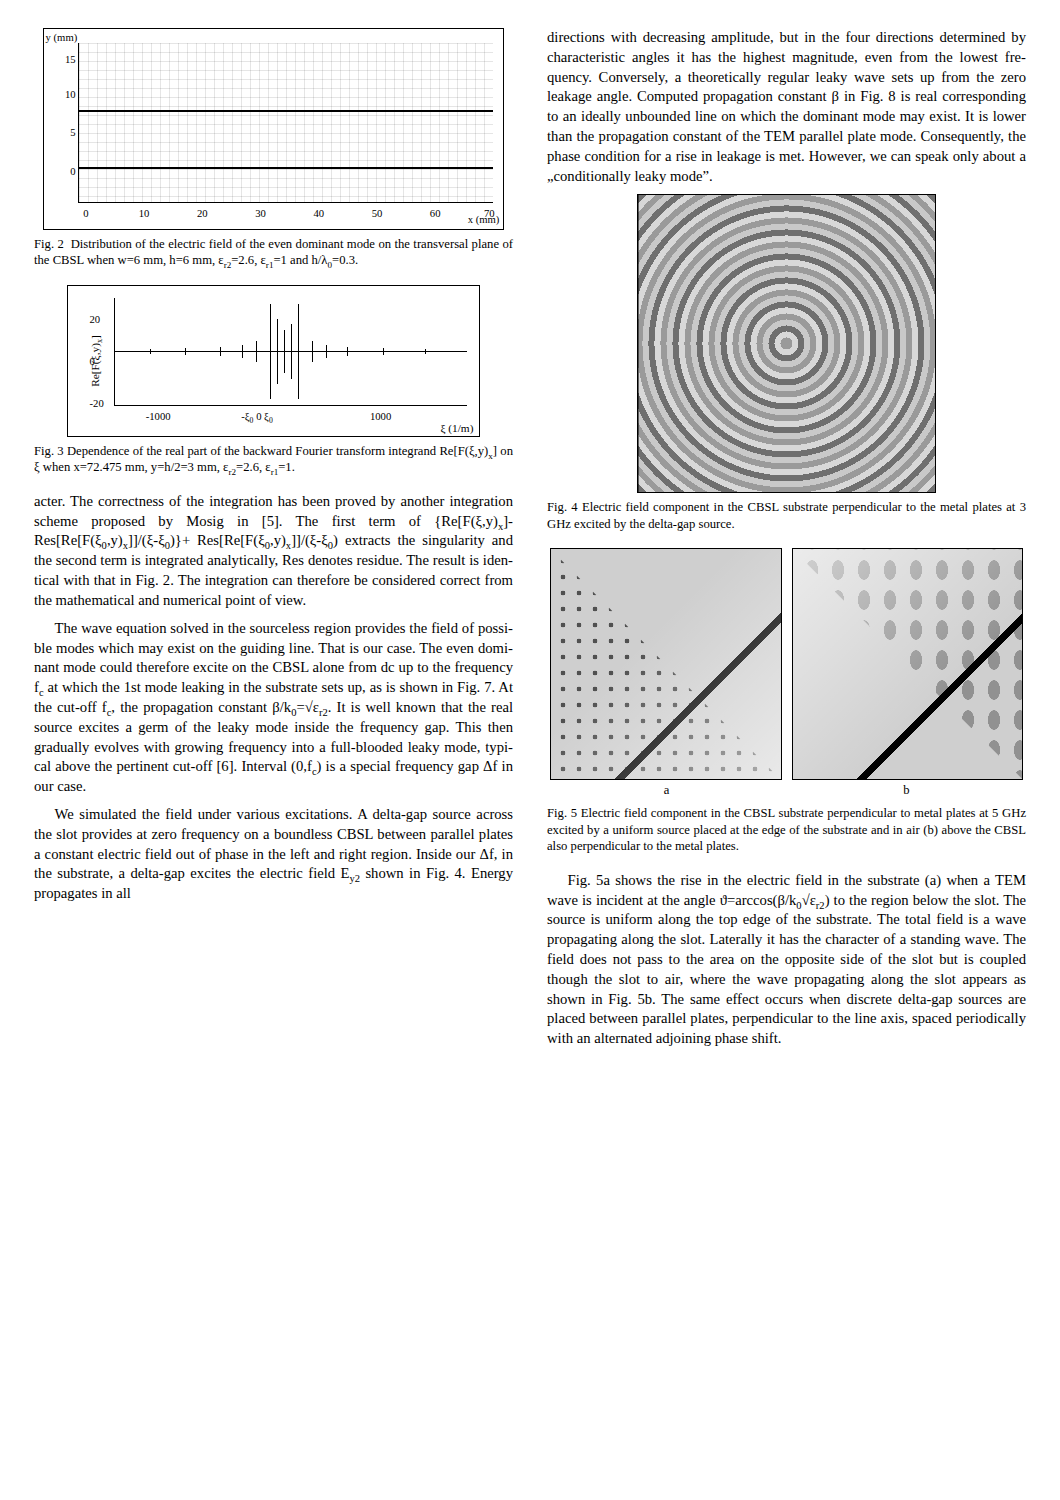y (mm)
15 10 5 0
0 10 20 30 40 50 60 70
x (mm)
Fig. 2 Distribution of the electric field of the even dominant mode on the transversal plane of the CBSL when w=6 mm, h=6 mm, εr2=2.6, εr1=1 and h/λ0=0.3.
Re[F(ξ,y)x]
20
0
-20
-1000
-ξ0 0 ξ0
1000
ξ (1/m)
Fig. 3 Dependence of the real part of the backward Fourier transform integrand Re[F(ξ,y)x] on ξ when x=72.475 mm, y=h/2=3 mm, εr2=2.6, εr1=1.
acter. The correctness of the integration has been proved by another integration scheme proposed by Mosig in [5]. The first term of {Re[F(ξ,y)x]-Res[Re[F(ξ0,y)x]]/(ξ-ξ0)}+ Res[Re[F(ξ0,y)x]]/(ξ-ξ0) extracts the singularity and the second term is integrated analytically, Res denotes residue. The result is identical with that in Fig. 2. The integration can therefore be considered correct from the mathematical and numerical point of view.
The wave equation solved in the sourceless region provides the field of possible modes which may exist on the guiding line. That is our case. The even dominant mode could therefore excite on the CBSL alone from dc up to the frequency fc at which the 1st mode leaking in the substrate sets up, as is shown in Fig. 7. At the cut-off fc, the propagation constant β/k0=√εr2. It is well known that the real source excites a germ of the leaky mode inside the frequency gap. This then gradually evolves with growing frequency into a full-blooded leaky mode, typical above the pertinent cut-off [6]. Interval (0,fc) is a special frequency gap Δf in our case.
We simulated the field under various excitations. A delta-gap source across the slot provides at zero frequency on a boundless CBSL between parallel plates a constant electric field out of phase in the left and right region. Inside our Δf, in the substrate, a delta-gap excites the electric field Ey2 shown in Fig. 4. Energy propagates in all
directions with decreasing amplitude, but in the four directions determined by characteristic angles it has the highest magnitude, even from the lowest frequency. Conversely, a theoretically regular leaky wave sets up from the zero leakage angle. Computed propagation constant β in Fig. 8 is real corresponding to an ideally unbounded line on which the dominant mode may exist. It is lower than the propagation constant of the TEM parallel plate mode. Consequently, the phase condition for a rise in leakage is met. However, we can speak only about a „conditionally leaky mode”.
Fig. 4 Electric field component in the CBSL substrate perpendicular to the metal plates at 3 GHz excited by the delta-gap source.
ab
Fig. 5 Electric field component in the CBSL substrate perpendicular to metal plates at 5 GHz excited by a uniform source placed at the edge of the substrate and in air (b) above the CBSL also perpendicular to the metal plates.
Fig. 5a shows the rise in the electric field in the substrate (a) when a TEM wave is incident at the angle ϑ=arccos(β/k0√εr2) to the region below the slot. The source is uniform along the top edge of the substrate. The total field is a wave propagating along the slot. Laterally it has the character of a standing wave. The field does not pass to the area on the opposite side of the slot but is coupled though the slot to air, where the wave propagating along the slot appears as shown in Fig. 5b. The same effect occurs when discrete delta-gap sources are placed between parallel plates, perpendicular to the line axis, spaced periodically with an alternated adjoining phase shift.